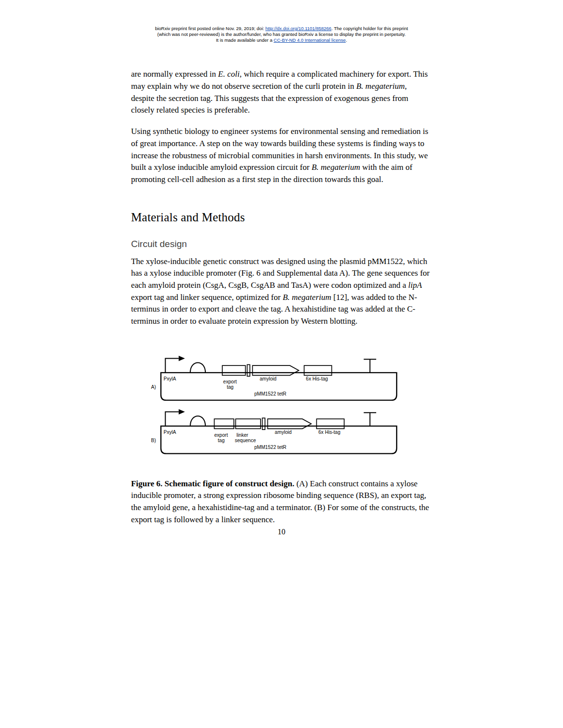bioRxiv preprint first posted online Nov. 29, 2019; doi: http://dx.doi.org/10.1101/858266. The copyright holder for this preprint
(which was not peer-reviewed) is the author/funder, who has granted bioRxiv a license to display the preprint in perpetuity.
It is made available under a CC-BY-ND 4.0 International license.
are normally expressed in E. coli, which require a complicated machinery for export. This may explain why we do not observe secretion of the curli protein in B. megaterium, despite the secretion tag. This suggests that the expression of exogenous genes from closely related species is preferable.
Using synthetic biology to engineer systems for environmental sensing and remediation is of great importance. A step on the way towards building these systems is finding ways to increase the robustness of microbial communities in harsh environments. In this study, we built a xylose inducible amyloid expression circuit for B. megaterium with the aim of promoting cell-cell adhesion as a first step in the direction towards this goal.
Materials and Methods
Circuit design
The xylose-inducible genetic construct was designed using the plasmid pMM1522, which has a xylose inducible promoter (Fig. 6 and Supplemental data A). The gene sequences for each amyloid protein (CsgA, CsgB, CsgAB and TasA) were codon optimized and a lipA export tag and linker sequence, optimized for B. megaterium [12], was added to the N-terminus in order to export and cleave the tag. A hexahistidine tag was added at the C-terminus in order to evaluate protein expression by Western blotting.
PxylA export tag amyloid 6x His-tag pMM1522 tetR A) PxylA export tag linker sequence amyloid 6x His-tag pMM1522 tetR B)
Figure 6. Schematic figure of construct design. (A) Each construct contains a xylose inducible promoter, a strong expression ribosome binding sequence (RBS), an export tag, the amyloid gene, a hexahistidine-tag and a terminator. (B) For some of the constructs, the export tag is followed by a linker sequence.
10